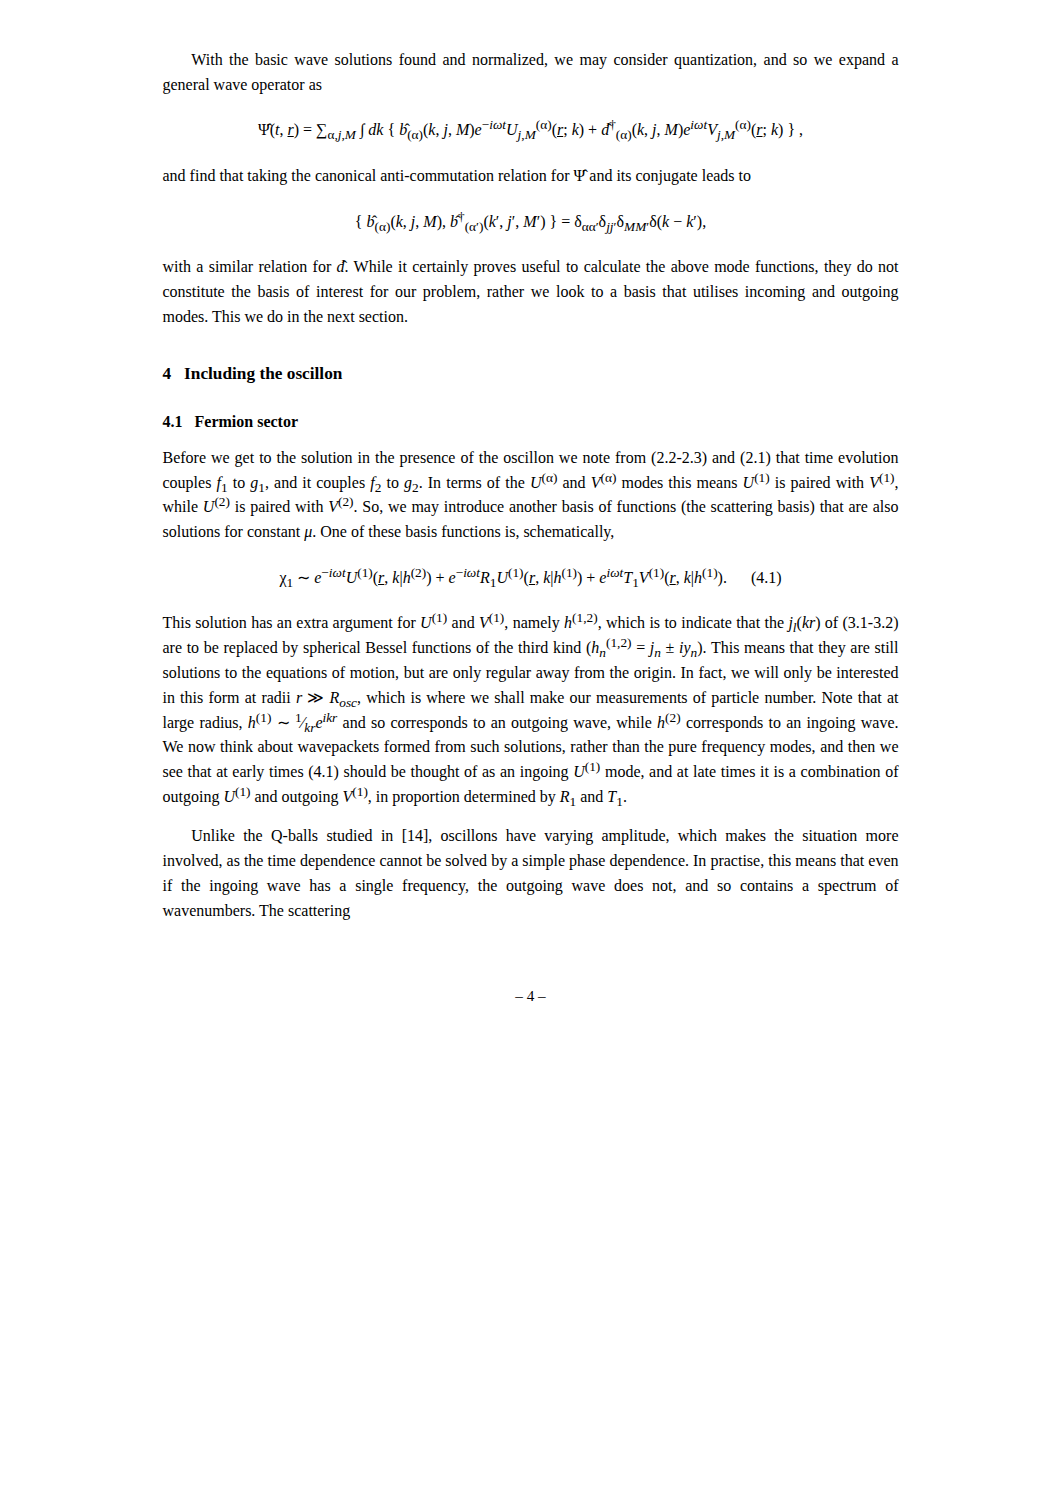With the basic wave solutions found and normalized, we may consider quantization, and so we expand a general wave operator as
Ψ̂(t, r) = ∑α,j,M ∫ dk { b̂(α)(k, j, M)e−iωtUj,M(α)(r; k) + d̂†(α)(k, j, M)eiωtVj,M(α)(r; k) } ,
and find that taking the canonical anti-commutation relation for Ψ̂ and its conjugate leads to
{ b̂(α)(k, j, M), b̂†(α′)(k′, j′, M′) } = δαα′δjj′δMM′δ(k − k′),
with a similar relation for d̂. While it certainly proves useful to calculate the above mode functions, they do not constitute the basis of interest for our problem, rather we look to a basis that utilises incoming and outgoing modes. This we do in the next section.
4 Including the oscillon
4.1 Fermion sector
Before we get to the solution in the presence of the oscillon we note from (2.2-2.3) and (2.1) that time evolution couples f1 to g1, and it couples f2 to g2. In terms of the U(α) and V(α) modes this means U(1) is paired with V(1), while U(2) is paired with V(2). So, we may introduce another basis of functions (the scattering basis) that are also solutions for constant μ. One of these basis functions is, schematically,
χ1 ∼ e−iωtU(1)(r, k|h(2)) + e−iωtR1U(1)(r, k|h(1)) + eiωtT1V(1)(r, k|h(1)). (4.1)
This solution has an extra argument for U(1) and V(1), namely h(1,2), which is to indicate that the jl(kr) of (3.1-3.2) are to be replaced by spherical Bessel functions of the third kind (hn(1,2) = jn ± iyn). This means that they are still solutions to the equations of motion, but are only regular away from the origin. In fact, we will only be interested in this form at radii r ≫ Rosc, which is where we shall make our measurements of particle number. Note that at large radius, h(1) ∼ 1⁄kreikr and so corresponds to an outgoing wave, while h(2) corresponds to an ingoing wave. We now think about wavepackets formed from such solutions, rather than the pure frequency modes, and then we see that at early times (4.1) should be thought of as an ingoing U(1) mode, and at late times it is a combination of outgoing U(1) and outgoing V(1), in proportion determined by R1 and T1.
Unlike the Q-balls studied in [14], oscillons have varying amplitude, which makes the situation more involved, as the time dependence cannot be solved by a simple phase dependence. In practise, this means that even if the ingoing wave has a single frequency, the outgoing wave does not, and so contains a spectrum of wavenumbers. The scattering
– 4 –